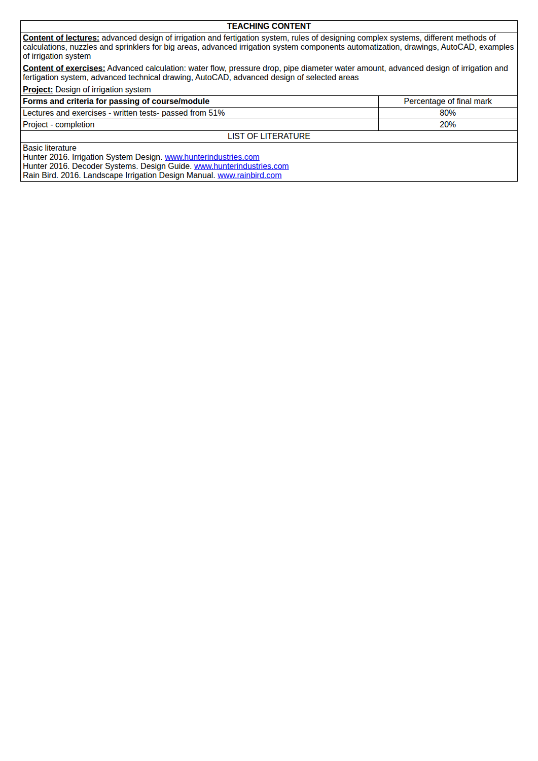| TEACHING CONTENT |
| Content of lectures: advanced design of irrigation and fertigation system, rules of designing complex systems, different methods of calculations, nuzzles and sprinklers for big areas, advanced irrigation system components automatization, drawings, AutoCAD, examples of irrigation system Content of exercises: Advanced calculation: water flow, pressure drop, pipe diameter water amount, advanced design of irrigation and fertigation system, advanced technical drawing, AutoCAD, advanced design of selected areas Project: Design of irrigation system |
| Forms and criteria for passing of course/module | Percentage of final mark |
| Lectures and exercises - written tests- passed from 51% | 80% |
| Project - completion | 20% |
| LIST OF LITERATURE |
| Basic literature Hunter 2016. Irrigation System Design. www.hunterindustries.com Hunter 2016. Decoder Systems. Design Guide. www.hunterindustries.com Rain Bird. 2016. Landscape Irrigation Design Manual. www.rainbird.com |